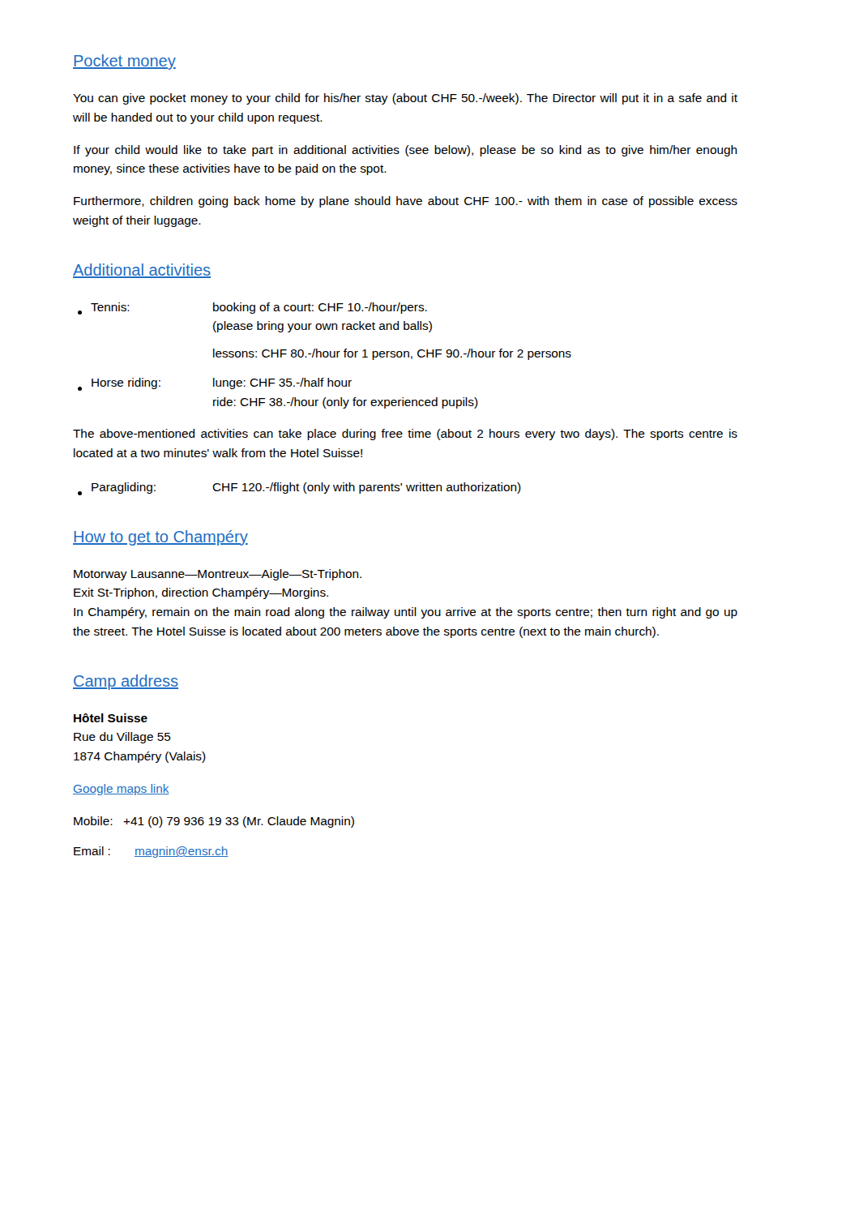Pocket money
You can give pocket money to your child for his/her stay (about CHF 50.-/week). The Director will put it in a safe and it will be handed out to your child upon request.
If your child would like to take part in additional activities (see below), please be so kind as to give him/her enough money, since these activities have to be paid on the spot.
Furthermore, children going back home by plane should have about CHF 100.- with them in case of possible excess weight of their luggage.
Additional activities
| Tennis: | booking of a court: CHF 10.-/hour/pers. |
| | (please bring your own racket and balls) |
| | lessons: CHF 80.-/hour for 1 person, CHF 90.-/hour for 2 persons |
| Horse riding: | lunge: CHF 35.-/half hour |
| | ride: CHF 38.-/hour (only for experienced pupils) |
The above-mentioned activities can take place during free time (about 2 hours every two days). The sports centre is located at a two minutes' walk from the Hotel Suisse!
| Paragliding: | CHF 120.-/flight (only with parents' written authorization) |
How to get to Champéry
Motorway Lausanne—Montreux—Aigle—St-Triphon.
Exit St-Triphon, direction Champéry—Morgins.
In Champéry, remain on the main road along the railway until you arrive at the sports centre; then turn right and go up the street. The Hotel Suisse is located about 200 meters above the sports centre (next to the main church).
Camp address
Hôtel Suisse
Rue du Village 55
1874 Champéry (Valais)
Google maps link
Mobile:+41 (0) 79 936 19 33 (Mr. Claude Magnin)
Email : magnin@ensr.ch